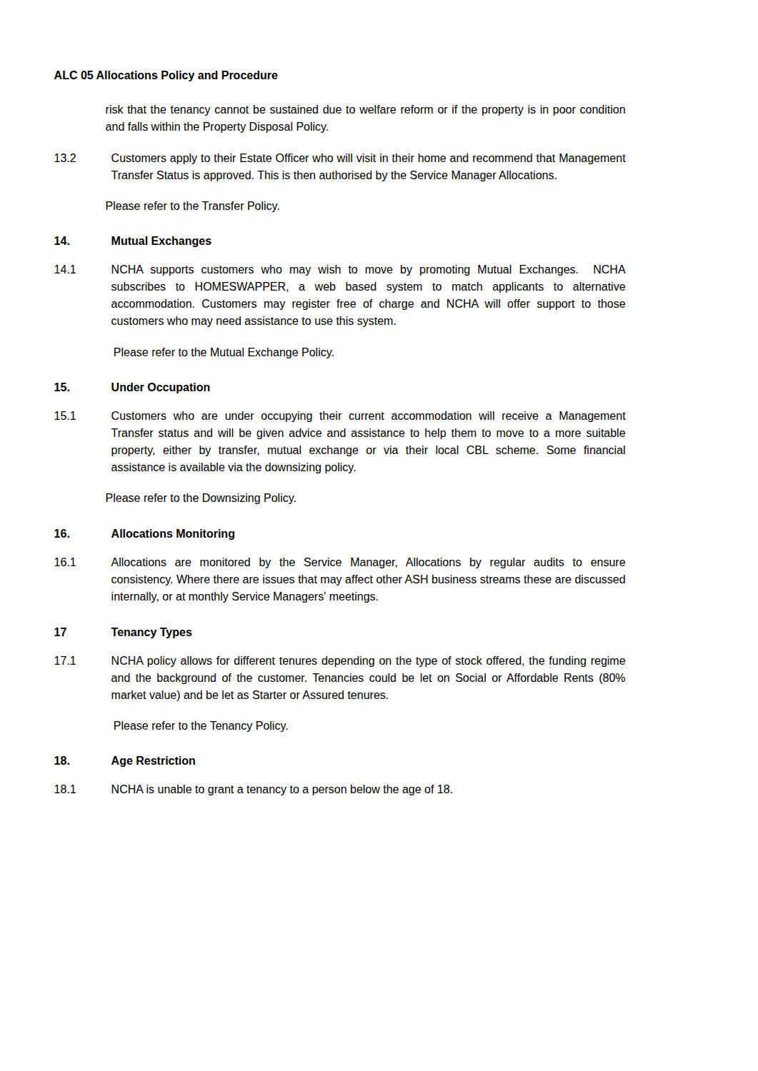ALC 05 Allocations Policy and Procedure
risk that the tenancy cannot be sustained due to welfare reform or if the property is in poor condition and falls within the Property Disposal Policy.
13.2
Customers apply to their Estate Officer who will visit in their home and recommend that Management Transfer Status is approved. This is then authorised by the Service Manager Allocations.
Please refer to the Transfer Policy.
14.
Mutual Exchanges
14.1
NCHA supports customers who may wish to move by promoting Mutual Exchanges. NCHA subscribes to HOMESWAPPER, a web based system to match applicants to alternative accommodation. Customers may register free of charge and NCHA will offer support to those customers who may need assistance to use this system.
Please refer to the Mutual Exchange Policy.
15.
Under Occupation
15.1
Customers who are under occupying their current accommodation will receive a Management Transfer status and will be given advice and assistance to help them to move to a more suitable property, either by transfer, mutual exchange or via their local CBL scheme. Some financial assistance is available via the downsizing policy.
Please refer to the Downsizing Policy.
16.
Allocations Monitoring
16.1
Allocations are monitored by the Service Manager, Allocations by regular audits to ensure consistency. Where there are issues that may affect other ASH business streams these are discussed internally, or at monthly Service Managers' meetings.
17
Tenancy Types
17.1
NCHA policy allows for different tenures depending on the type of stock offered, the funding regime and the background of the customer. Tenancies could be let on Social or Affordable Rents (80% market value) and be let as Starter or Assured tenures.
Please refer to the Tenancy Policy.
18.
Age Restriction
18.1
NCHA is unable to grant a tenancy to a person below the age of 18.